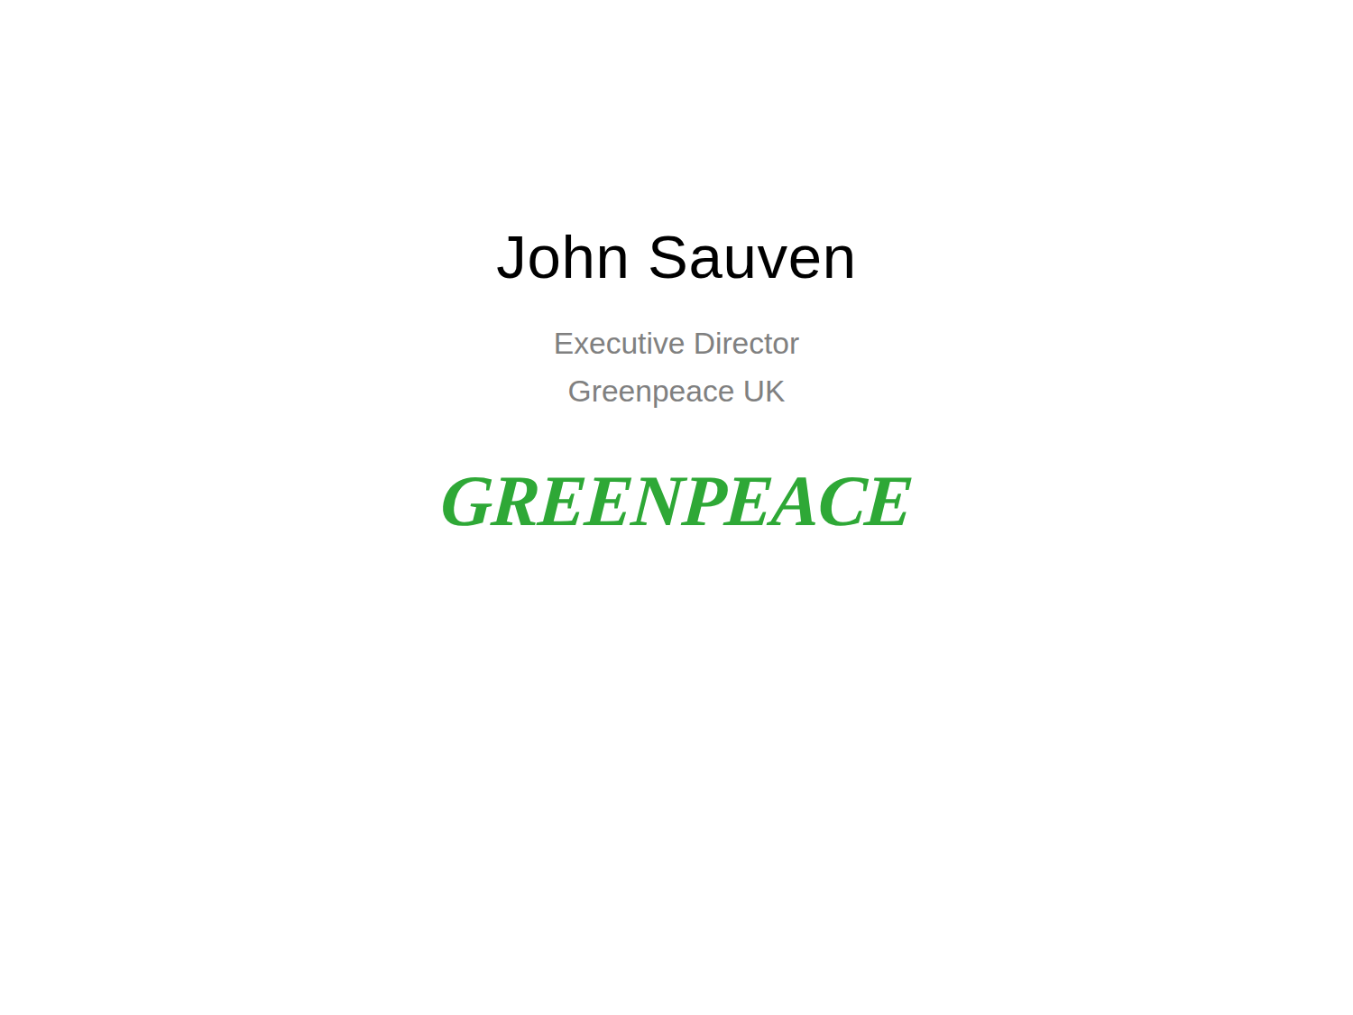John Sauven
Executive Director
Greenpeace UK
GREENPEACE